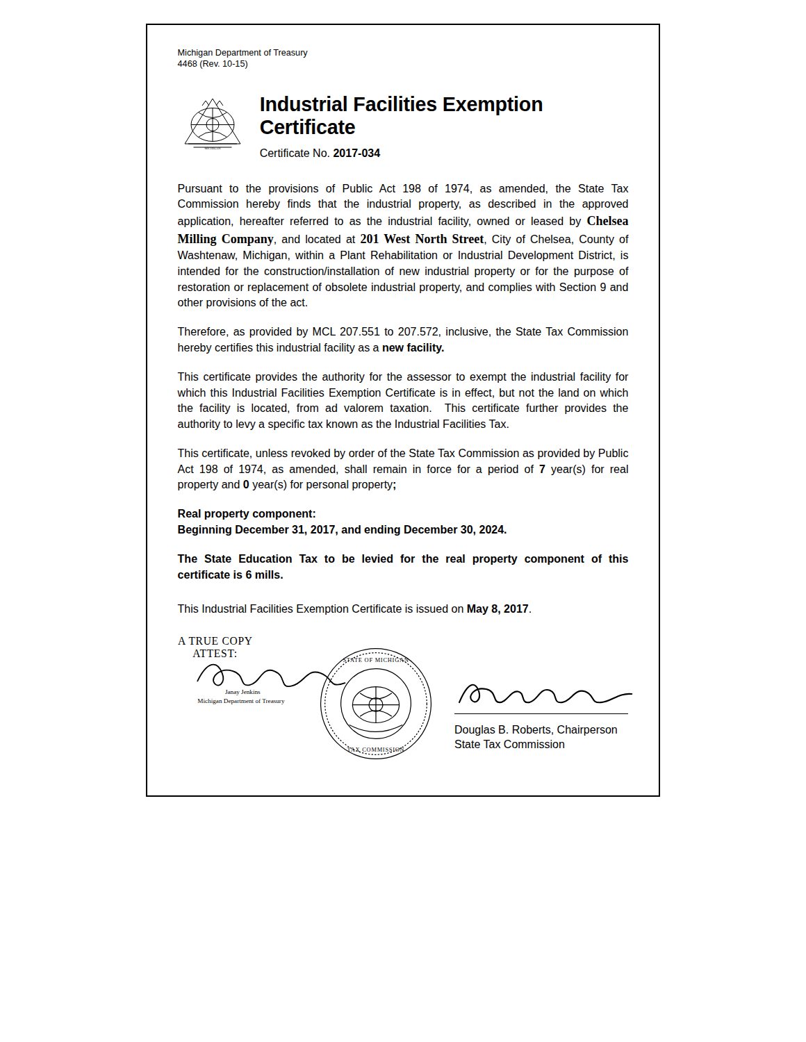Michigan Department of Treasury
4468 (Rev. 10-15)
Industrial Facilities Exemption Certificate
Certificate No. 2017-034
Pursuant to the provisions of Public Act 198 of 1974, as amended, the State Tax Commission hereby finds that the industrial property, as described in the approved application, hereafter referred to as the industrial facility, owned or leased by Chelsea Milling Company, and located at 201 West North Street, City of Chelsea, County of Washtenaw, Michigan, within a Plant Rehabilitation or Industrial Development District, is intended for the construction/installation of new industrial property or for the purpose of restoration or replacement of obsolete industrial property, and complies with Section 9 and other provisions of the act.
Therefore, as provided by MCL 207.551 to 207.572, inclusive, the State Tax Commission hereby certifies this industrial facility as a new facility.
This certificate provides the authority for the assessor to exempt the industrial facility for which this Industrial Facilities Exemption Certificate is in effect, but not the land on which the facility is located, from ad valorem taxation. This certificate further provides the authority to levy a specific tax known as the Industrial Facilities Tax.
This certificate, unless revoked by order of the State Tax Commission as provided by Public Act 198 of 1974, as amended, shall remain in force for a period of 7 year(s) for real property and 0 year(s) for personal property;
Real property component:
Beginning December 31, 2017, and ending December 30, 2024.
The State Education Tax to be levied for the real property component of this certificate is 6 mills.
This Industrial Facilities Exemption Certificate is issued on May 8, 2017.
Douglas B. Roberts, Chairperson
State Tax Commission